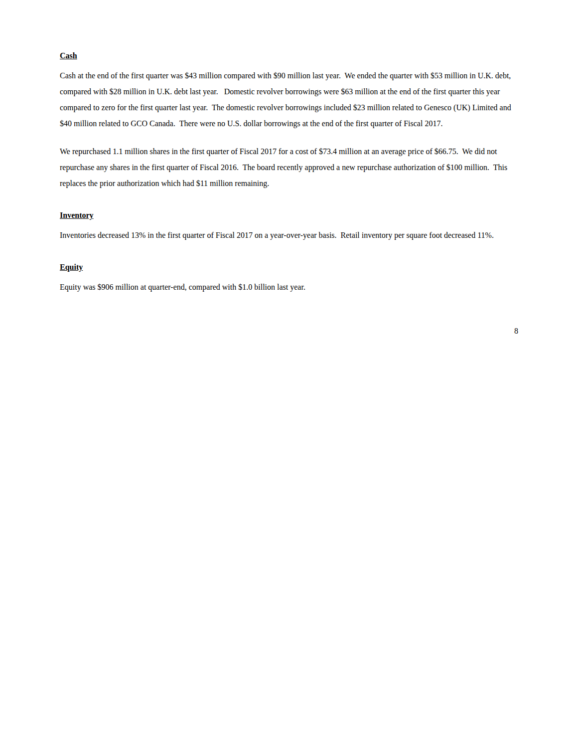Cash
Cash at the end of the first quarter was $43 million compared with $90 million last year. We ended the quarter with $53 million in U.K. debt, compared with $28 million in U.K. debt last year. Domestic revolver borrowings were $63 million at the end of the first quarter this year compared to zero for the first quarter last year. The domestic revolver borrowings included $23 million related to Genesco (UK) Limited and $40 million related to GCO Canada. There were no U.S. dollar borrowings at the end of the first quarter of Fiscal 2017.
We repurchased 1.1 million shares in the first quarter of Fiscal 2017 for a cost of $73.4 million at an average price of $66.75. We did not repurchase any shares in the first quarter of Fiscal 2016. The board recently approved a new repurchase authorization of $100 million. This replaces the prior authorization which had $11 million remaining.
Inventory
Inventories decreased 13% in the first quarter of Fiscal 2017 on a year-over-year basis. Retail inventory per square foot decreased 11%.
Equity
Equity was $906 million at quarter-end, compared with $1.0 billion last year.
8